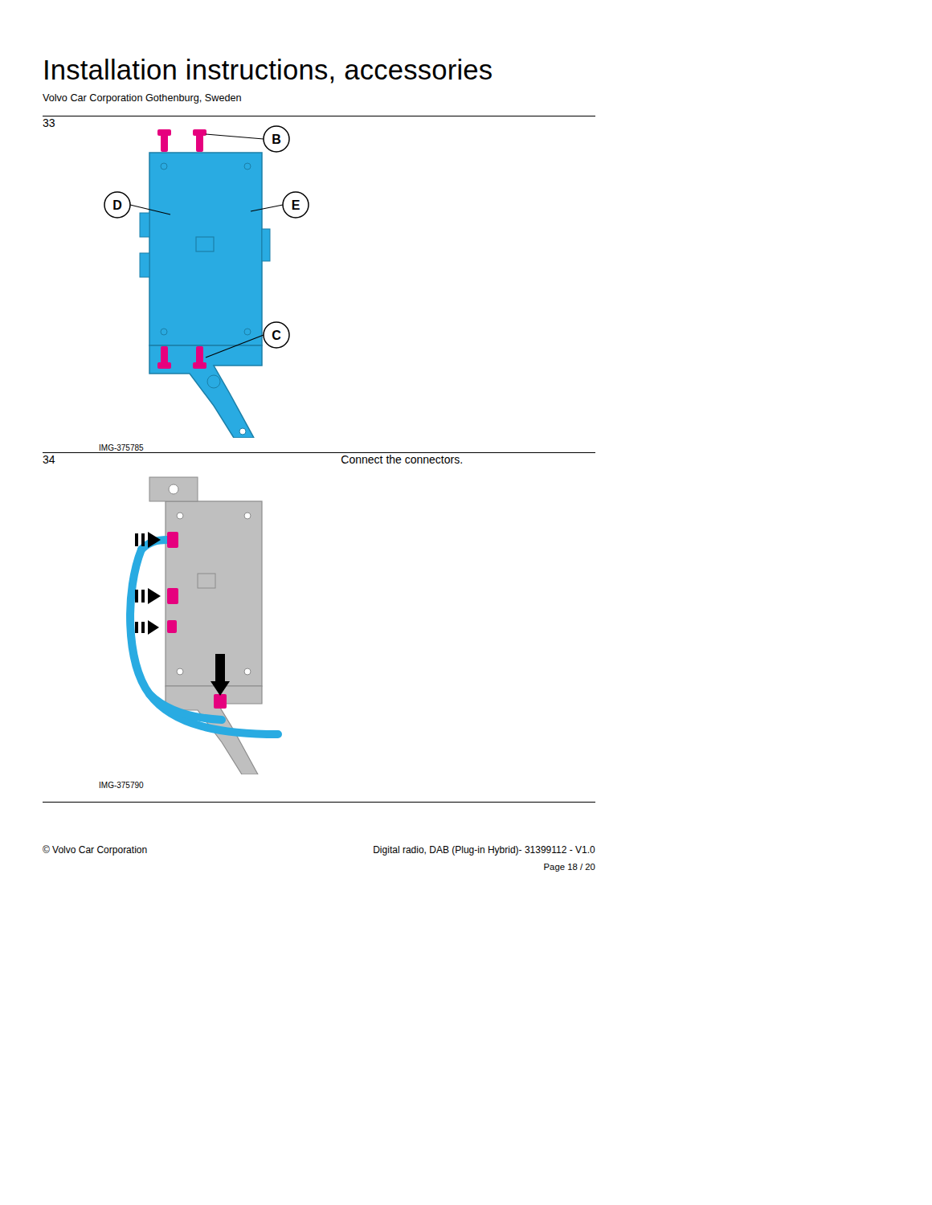Installation instructions, accessories
Volvo Car Corporation Gothenburg, Sweden
| 33 | B E D C IMG-375785 | |
| 34 | IMG-375790 | Connect the connectors. |
© Volvo Car Corporation
Digital radio, DAB (Plug-in Hybrid)- 31399112 - V1.0
Page 18 / 20